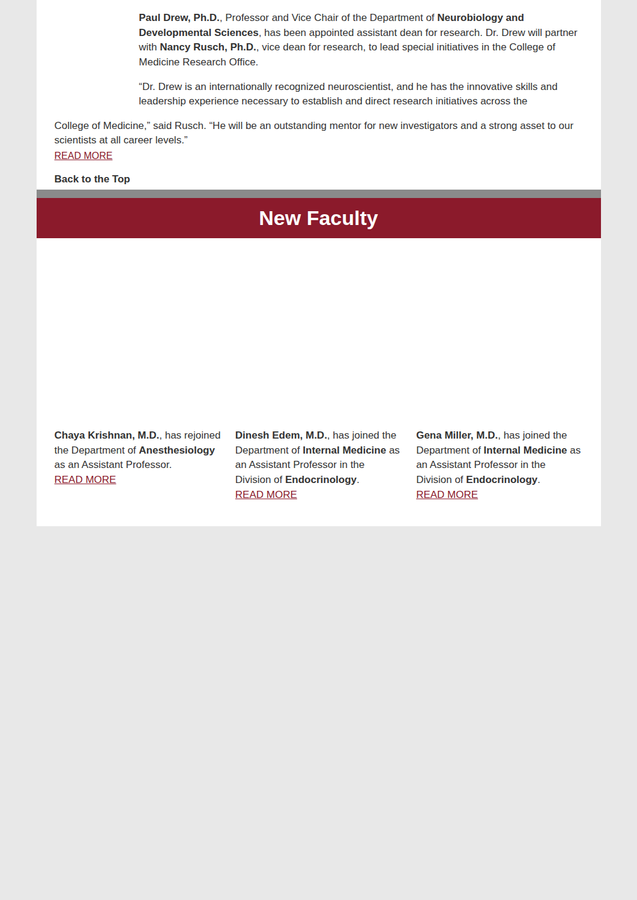Paul Drew, Ph.D., Professor and Vice Chair of the Department of Neurobiology and Developmental Sciences, has been appointed assistant dean for research. Dr. Drew will partner with Nancy Rusch, Ph.D., vice dean for research, to lead special initiatives in the College of Medicine Research Office.
“Dr. Drew is an internationally recognized neuroscientist, and he has the innovative skills and leadership experience necessary to establish and direct research initiatives across the
College of Medicine,” said Rusch. “He will be an outstanding mentor for new investigators and a strong asset to our scientists at all career levels.”
READ MORE
Back to the Top
New Faculty
Chaya Krishnan, M.D., has rejoined the Department of Anesthesiology as an Assistant Professor.
READ MORE
Dinesh Edem, M.D., has joined the Department of Internal Medicine as an Assistant Professor in the Division of Endocrinology.
READ MORE
Gena Miller, M.D., has joined the Department of Internal Medicine as an Assistant Professor in the Division of Endocrinology.
READ MORE